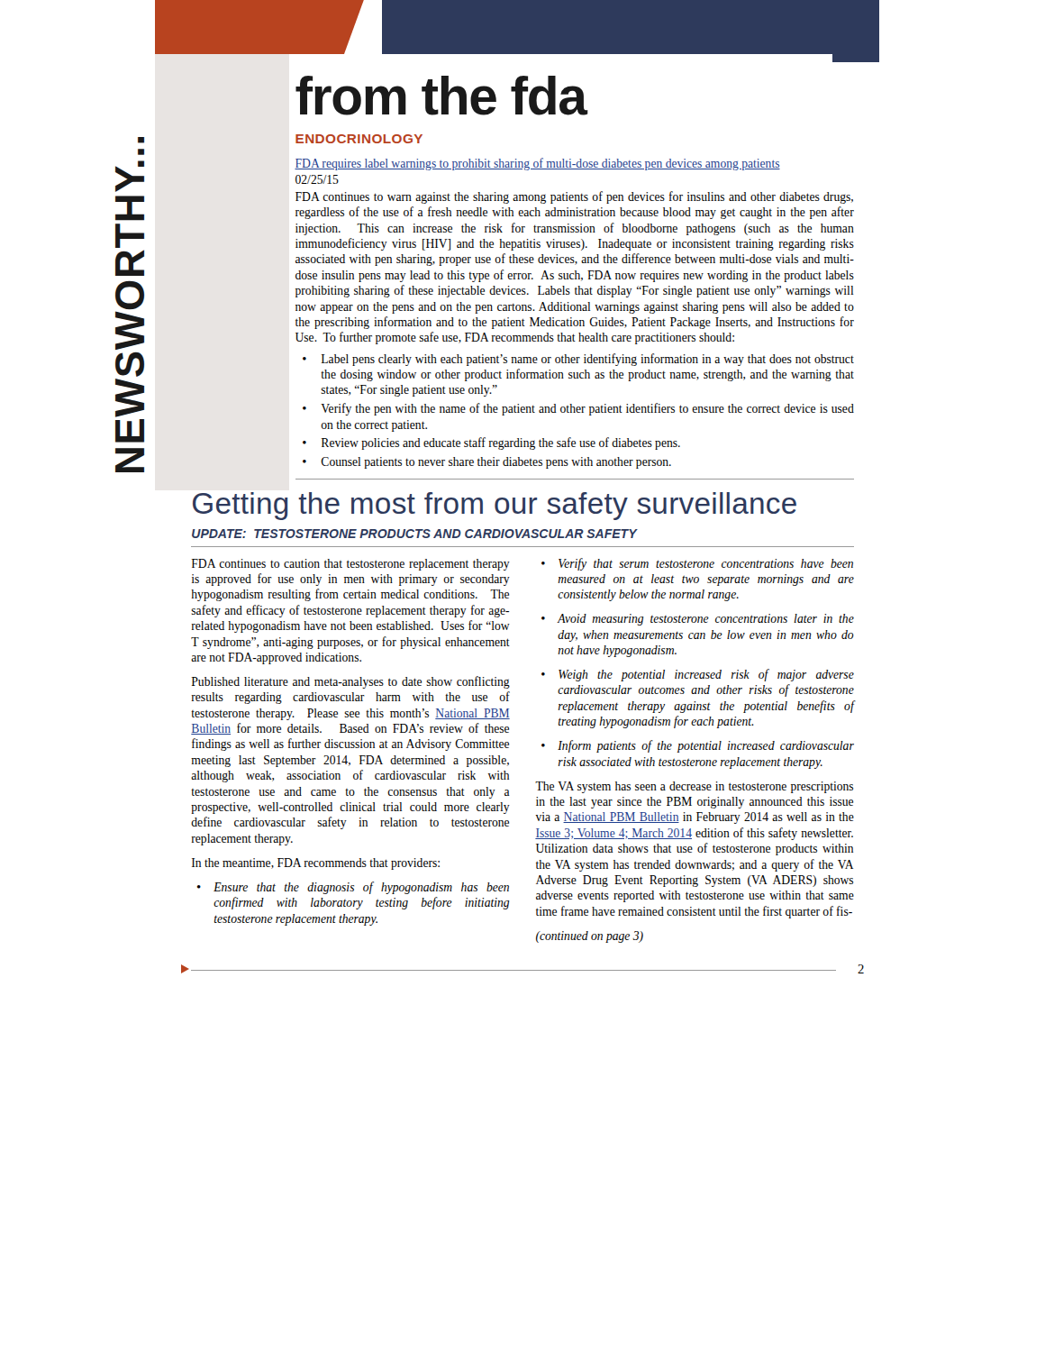NEWSWORTHY...
from the fda
ENDOCRINOLOGY
FDA requires label warnings to prohibit sharing of multi-dose diabetes pen devices among patients
02/25/15
FDA continues to warn against the sharing among patients of pen devices for insulins and other diabetes drugs, regardless of the use of a fresh needle with each administration because blood may get caught in the pen after injection. This can increase the risk for transmission of bloodborne pathogens (such as the human immunodeficiency virus [HIV] and the hepatitis viruses). Inadequate or inconsistent training regarding risks associated with pen sharing, proper use of these devices, and the difference between multi-dose vials and multi-dose insulin pens may lead to this type of error. As such, FDA now requires new wording in the product labels prohibiting sharing of these injectable devices. Labels that display “For single patient use only” warnings will now appear on the pens and on the pen cartons. Additional warnings against sharing pens will also be added to the prescribing information and to the patient Medication Guides, Patient Package Inserts, and Instructions for Use. To further promote safe use, FDA recommends that health care practitioners should:
Label pens clearly with each patient’s name or other identifying information in a way that does not obstruct the dosing window or other product information such as the product name, strength, and the warning that states, “For single patient use only.”
Verify the pen with the name of the patient and other patient identifiers to ensure the correct device is used on the correct patient.
Review policies and educate staff regarding the safe use of diabetes pens.
Counsel patients to never share their diabetes pens with another person.
Getting the most from our safety surveillance
UPDATE: TESTOSTERONE PRODUCTS AND CARDIOVASCULAR SAFETY
FDA continues to caution that testosterone replacement therapy is approved for use only in men with primary or secondary hypogonadism resulting from certain medical conditions. The safety and efficacy of testosterone replacement therapy for age-related hypogonadism have not been established. Uses for “low T syndrome”, anti-aging purposes, or for physical enhancement are not FDA-approved indications.
Published literature and meta-analyses to date show conflicting results regarding cardiovascular harm with the use of testosterone therapy. Please see this month’s National PBM Bulletin for more details. Based on FDA’s review of these findings as well as further discussion at an Advisory Committee meeting last September 2014, FDA determined a possible, although weak, association of cardiovascular risk with testosterone use and came to the consensus that only a prospective, well-controlled clinical trial could more clearly define cardiovascular safety in relation to testosterone replacement therapy.
In the meantime, FDA recommends that providers:
Ensure that the diagnosis of hypogonadism has been confirmed with laboratory testing before initiating testosterone replacement therapy.
Verify that serum testosterone concentrations have been measured on at least two separate mornings and are consistently below the normal range.
Avoid measuring testosterone concentrations later in the day, when measurements can be low even in men who do not have hypogonadism.
Weigh the potential increased risk of major adverse cardiovascular outcomes and other risks of testosterone replacement therapy against the potential benefits of treating hypogonadism for each patient.
Inform patients of the potential increased cardiovascular risk associated with testosterone replacement therapy.
The VA system has seen a decrease in testosterone prescriptions in the last year since the PBM originally announced this issue via a National PBM Bulletin in February 2014 as well as in the Issue 3; Volume 4; March 2014 edition of this safety newsletter. Utilization data shows that use of testosterone products within the VA system has trended downwards; and a query of the VA Adverse Drug Event Reporting System (VA ADERS) shows adverse events reported with testosterone use within that same time frame have remained consistent until the first quarter of fis-
(continued on page 3)
2